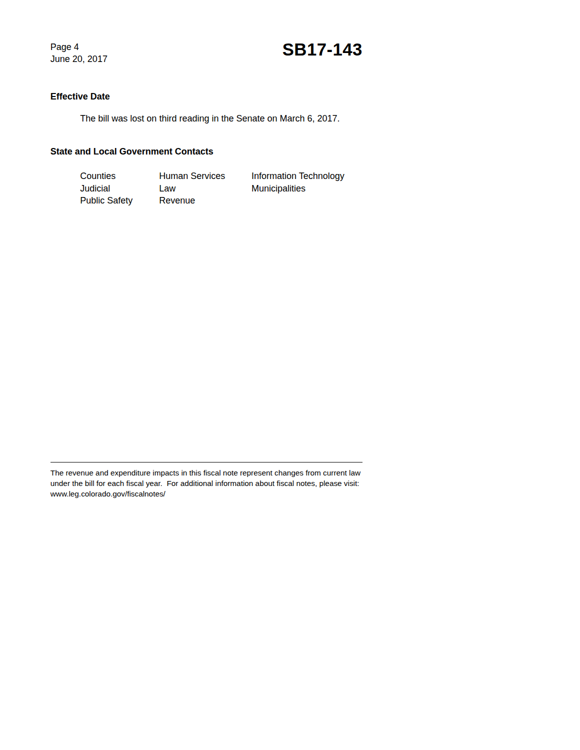Page 4
June 20, 2017
SB17-143
Effective Date
The bill was lost on third reading in the Senate on March 6, 2017.
State and Local Government Contacts
| Counties | Human Services | Information Technology |
| Judicial | Law | Municipalities |
| Public Safety | Revenue | |
The revenue and expenditure impacts in this fiscal note represent changes from current law under the bill for each fiscal year. For additional information about fiscal notes, please visit: www.leg.colorado.gov/fiscalnotes/